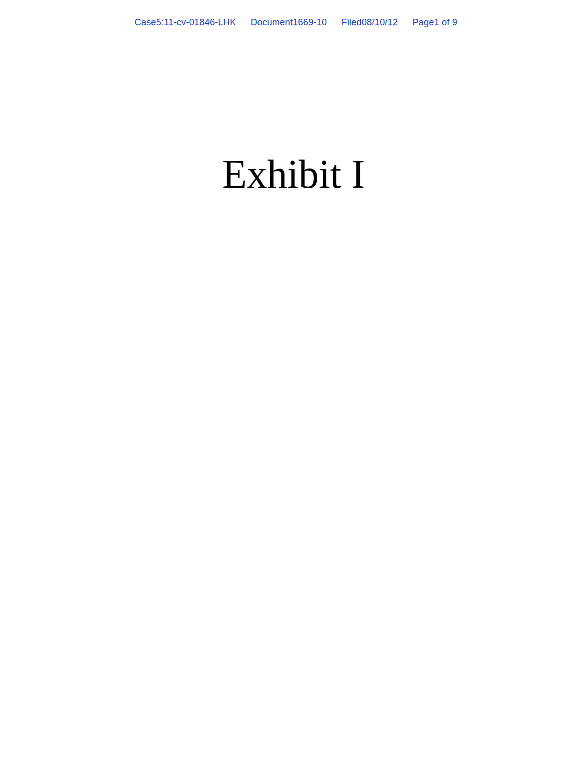Case5:11-cv-01846-LHK Document1669-10 Filed08/10/12 Page1 of 9
Exhibit I